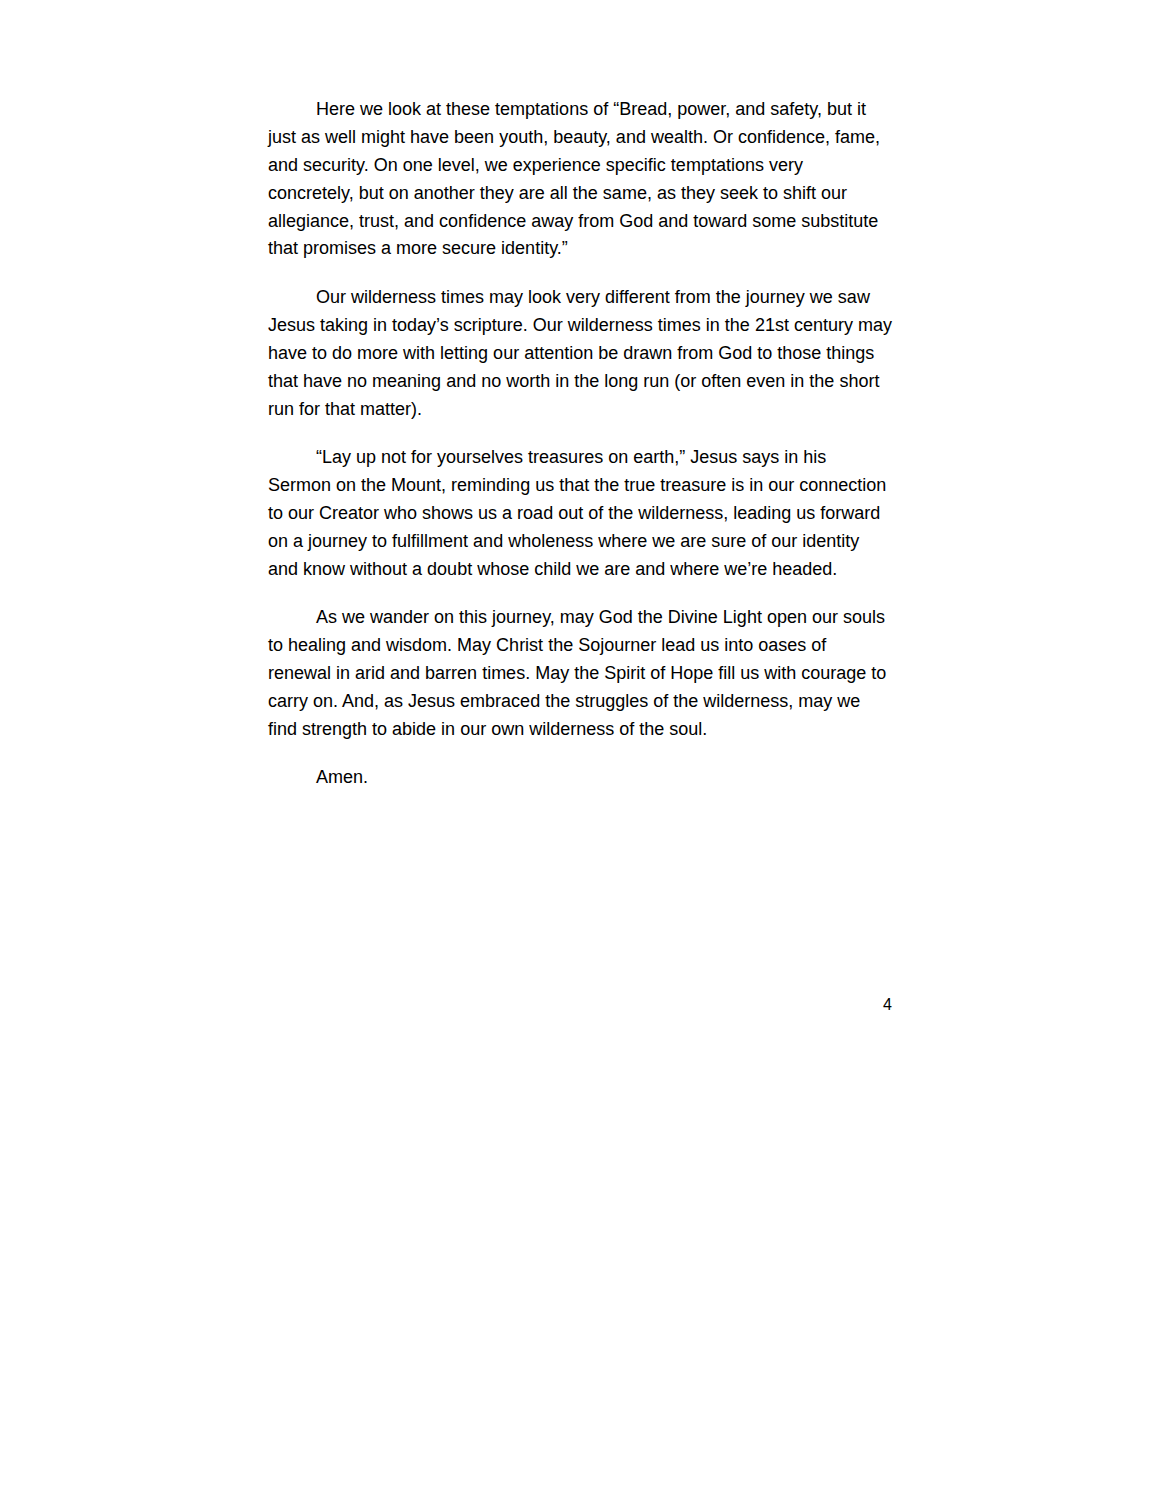Here we look at these temptations of “Bread, power, and safety, but it just as well might have been youth, beauty, and wealth. Or confidence, fame, and security. On one level, we experience specific temptations very concretely, but on another they are all the same, as they seek to shift our allegiance, trust, and confidence away from God and toward some substitute that promises a more secure identity.”
Our wilderness times may look very different from the journey we saw Jesus taking in today’s scripture. Our wilderness times in the 21st century may have to do more with letting our attention be drawn from God to those things that have no meaning and no worth in the long run (or often even in the short run for that matter).
“Lay up not for yourselves treasures on earth,” Jesus says in his Sermon on the Mount, reminding us that the true treasure is in our connection to our Creator who shows us a road out of the wilderness, leading us forward on a journey to fulfillment and wholeness where we are sure of our identity and know without a doubt whose child we are and where we’re headed.
As we wander on this journey, may God the Divine Light open our souls to healing and wisdom. May Christ the Sojourner lead us into oases of renewal in arid and barren times. May the Spirit of Hope fill us with courage to carry on. And, as Jesus embraced the struggles of the wilderness, may we find strength to abide in our own wilderness of the soul.
Amen.
4